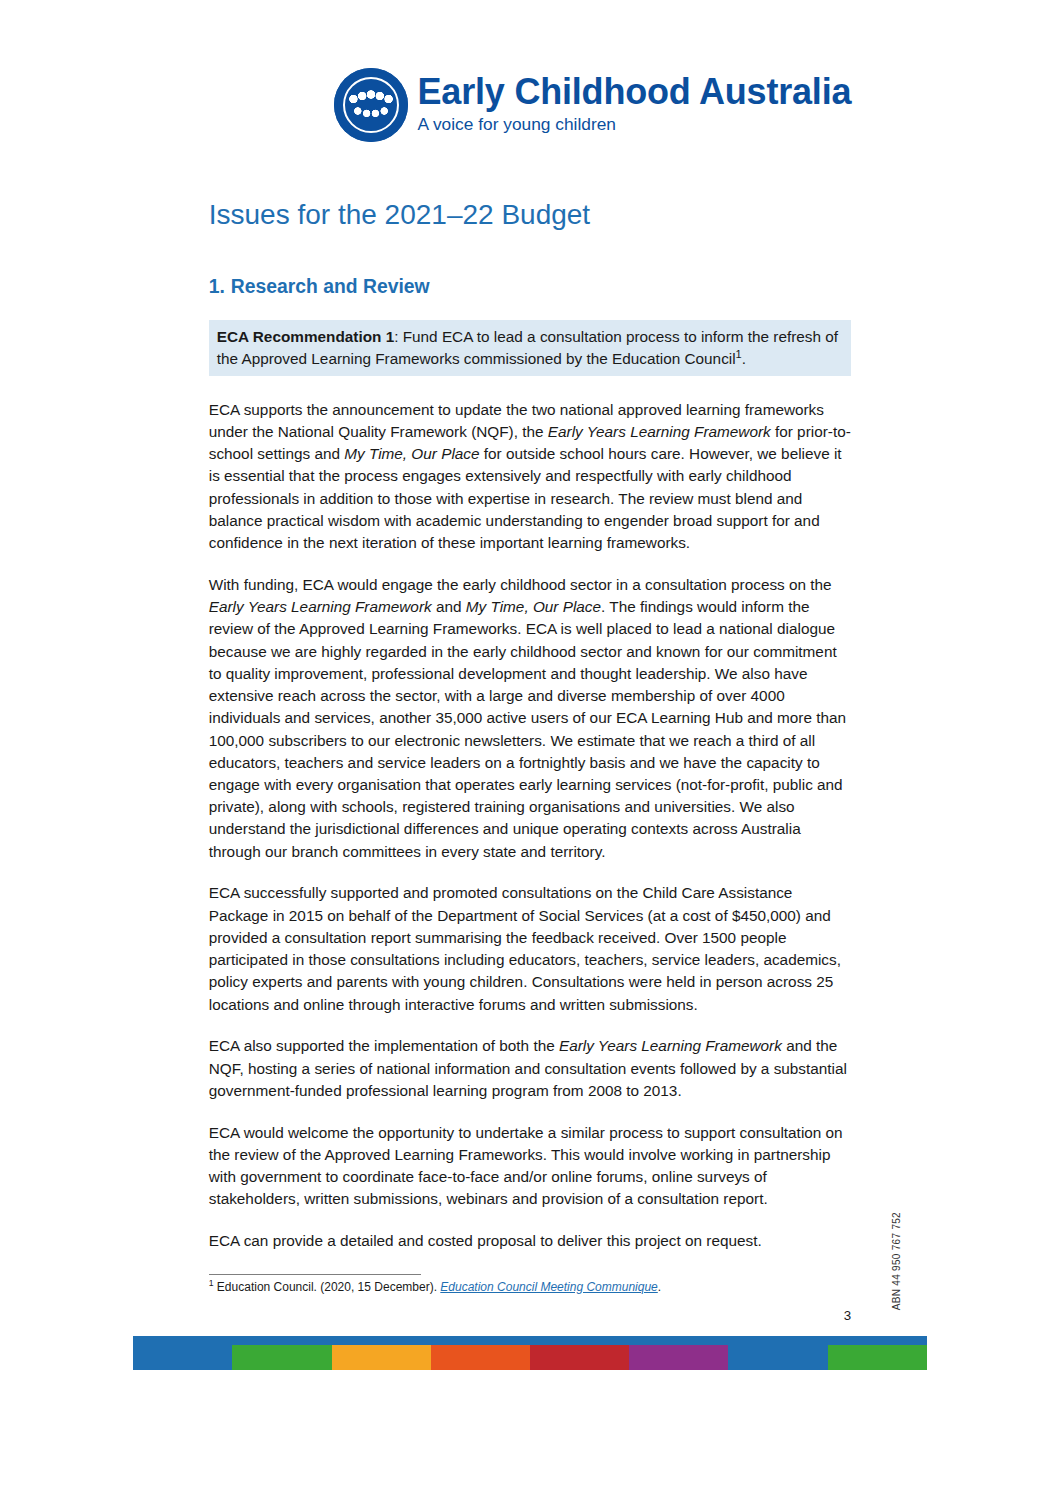Early Childhood Australia
A voice for young children
Issues for the 2021–22 Budget
1. Research and Review
ECA Recommendation 1: Fund ECA to lead a consultation process to inform the refresh of the Approved Learning Frameworks commissioned by the Education Council1.
ECA supports the announcement to update the two national approved learning frameworks under the National Quality Framework (NQF), the Early Years Learning Framework for prior-to-school settings and My Time, Our Place for outside school hours care. However, we believe it is essential that the process engages extensively and respectfully with early childhood professionals in addition to those with expertise in research. The review must blend and balance practical wisdom with academic understanding to engender broad support for and confidence in the next iteration of these important learning frameworks.
With funding, ECA would engage the early childhood sector in a consultation process on the Early Years Learning Framework and My Time, Our Place. The findings would inform the review of the Approved Learning Frameworks. ECA is well placed to lead a national dialogue because we are highly regarded in the early childhood sector and known for our commitment to quality improvement, professional development and thought leadership. We also have extensive reach across the sector, with a large and diverse membership of over 4000 individuals and services, another 35,000 active users of our ECA Learning Hub and more than 100,000 subscribers to our electronic newsletters. We estimate that we reach a third of all educators, teachers and service leaders on a fortnightly basis and we have the capacity to engage with every organisation that operates early learning services (not-for-profit, public and private), along with schools, registered training organisations and universities. We also understand the jurisdictional differences and unique operating contexts across Australia through our branch committees in every state and territory.
ECA successfully supported and promoted consultations on the Child Care Assistance Package in 2015 on behalf of the Department of Social Services (at a cost of $450,000) and provided a consultation report summarising the feedback received. Over 1500 people participated in those consultations including educators, teachers, service leaders, academics, policy experts and parents with young children. Consultations were held in person across 25 locations and online through interactive forums and written submissions.
ECA also supported the implementation of both the Early Years Learning Framework and the NQF, hosting a series of national information and consultation events followed by a substantial government-funded professional learning program from 2008 to 2013.
ECA would welcome the opportunity to undertake a similar process to support consultation on the review of the Approved Learning Frameworks. This would involve working in partnership with government to coordinate face-to-face and/or online forums, online surveys of stakeholders, written submissions, webinars and provision of a consultation report.
ECA can provide a detailed and costed proposal to deliver this project on request.
1 Education Council. (2020, 15 December). Education Council Meeting Communique.
3
ABN 44 950 767 752